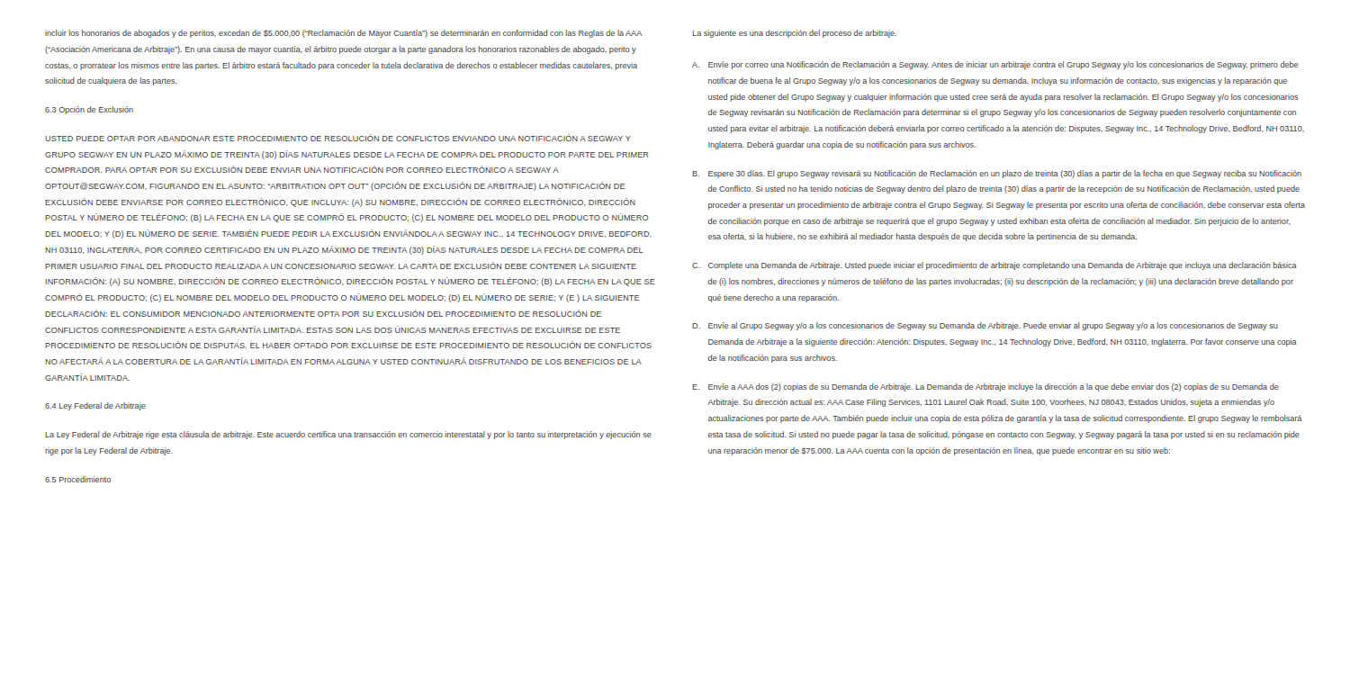incluir los honorarios de abogados y de peritos, excedan de $5.000,00 (“Reclamación de Mayor Cuantía”) se determinarán en conformidad con las Reglas de la AAA (“Asociación Americana de Arbitraje”). En una causa de mayor cuantía, el árbitro puede otorgar a la parte ganadora los honorarios razonables de abogado, perito y costas, o prorratear los mismos entre las partes. El árbitro estará facultado para conceder la tutela declarativa de derechos o establecer medidas cautelares, previa solicitud de cualquiera de las partes.
6.3 Opción de Exclusión
USTED PUEDE OPTAR POR ABANDONAR ESTE PROCEDIMIENTO DE RESOLUCIÓN DE CONFLICTOS ENVIANDO UNA NOTIFICACIÓN A SEGWAY Y GRUPO SEGWAY EN UN PLAZO MÁXIMO DE TREINTA (30) DÍAS NATURALES DESDE LA FECHA DE COMPRA DEL PRODUCTO POR PARTE DEL PRIMER COMPRADOR. PARA OPTAR POR SU EXCLUSIÓN DEBE ENVIAR UNA NOTIFICACIÓN POR CORREO ELECTRÓNICO A SEGWAY A OPTOUT@SEGWAY.COM, FIGURANDO EN EL ASUNTO: “ARBITRATION OPT OUT” (OPCIÓN DE EXCLUSIÓN DE ARBITRAJE) LA NOTIFICACIÓN DE EXCLUSIÓN DEBE ENVIARSE POR CORREO ELECTRÓNICO, QUE INCLUYA: (A) SU NOMBRE, DIRECCIÓN DE CORREO ELECTRÓNICO, DIRECCIÓN POSTAL Y NÚMERO DE TELÉFONO; (B) LA FECHA EN LA QUE SE COMPRÓ EL PRODUCTO; (C) EL NOMBRE DEL MODELO DEL PRODUCTO O NÚMERO DEL MODELO; Y (D) EL NÚMERO DE SERIE. TAMBIÉN PUEDE PEDIR LA EXCLUSIÓN ENVIÁNDOLA A SEGWAY INC., 14 TECHNOLOGY DRIVE, BEDFORD, NH 03110, INGLATERRA, POR CORREO CERTIFICADO EN UN PLAZO MÁXIMO DE TREINTA (30) DÍAS NATURALES DESDE LA FECHA DE COMPRA DEL PRIMER USUARIO FINAL DEL PRODUCTO REALIZADA A UN CONCESIONARIO SEGWAY. LA CARTA DE EXCLUSIÓN DEBE CONTENER LA SIGUIENTE INFORMACIÓN: (A) SU NOMBRE, DIRECCIÓN DE CORREO ELECTRÓNICO, DIRECCIÓN POSTAL Y NÚMERO DE TELÉFONO; (B) LA FECHA EN LA QUE SE COMPRÓ EL PRODUCTO; (C) EL NOMBRE DEL MODELO DEL PRODUCTO O NÚMERO DEL MODELO; (D) EL NÚMERO DE SERIE; Y (E ) LA SIGUIENTE DECLARACIÓN: EL CONSUMIDOR MENCIONADO ANTERIORMENTE OPTA POR SU EXCLUSIÓN DEL PROCEDIMIENTO DE RESOLUCIÓN DE CONFLICTOS CORRESPONDIENTE A ESTA GARANTÍA LIMITADA. ESTAS SON LAS DOS ÚNICAS MANERAS EFECTIVAS DE EXCLUIRSE DE ESTE PROCEDIMIENTO DE RESOLUCIÓN DE DISPUTAS. EL HABER OPTADO POR EXCLUIRSE DE ESTE PROCEDIMIENTO DE RESOLUCIÓN DE CONFLICTOS NO AFECTARÁ A LA COBERTURA DE LA GARANTÍA LIMITADA EN FORMA ALGUNA Y USTED CONTINUARÁ DISFRUTANDO DE LOS BENEFICIOS DE LA GARANTÍA LIMITADA.
6.4 Ley Federal de Arbitraje
La Ley Federal de Arbitraje rige esta cláusula de arbitraje. Este acuerdo certifica una transacción en comercio interestatal y por lo tanto su interpretación y ejecución se rige por la Ley Federal de Arbitraje.
6.5 Procedimiento
La siguiente es una descripción del proceso de arbitraje.
A. Envíe por correo una Notificación de Reclamación a Segway. Antes de iniciar un arbitraje contra el Grupo Segway y/o los concesionarios de Segway, primero debe notificar de buena fe al Grupo Segway y/o a los concesionarios de Segway su demanda. Incluya su información de contacto, sus exigencias y la reparación que usted pide obtener del Grupo Segway y cualquier información que usted cree será de ayuda para resolver la reclamación. El Grupo Segway y/o los concesionarios de Segway revisarán su Notificación de Reclamación para determinar si el grupo Segway y/o los concesionarios de Segway pueden resolverlo conjuntamente con usted para evitar el arbitraje. La notificación deberá enviarla por correo certificado a la atención de: Disputes, Segway Inc., 14 Technology Drive, Bedford, NH 03110, Inglaterra. Deberá guardar una copia de su notificación para sus archivos.
B. Espere 30 días. El grupo Segway revisará su Notificación de Reclamación en un plazo de treinta (30) días a partir de la fecha en que Segway reciba su Notificación de Conflicto. Si usted no ha tenido noticias de Segway dentro del plazo de treinta (30) días a partir de la recepción de su Notificación de Reclamación, usted puede proceder a presentar un procedimiento de arbitraje contra el Grupo Segway. Si Segway le presenta por escrito una oferta de conciliación, debe conservar esta oferta de conciliación porque en caso de arbitraje se requerirá que el grupo Segway y usted exhiban esta oferta de conciliación al mediador. Sin perjuicio de lo anterior, esa oferta, si la hubiere, no se exhibirá al mediador hasta después de que decida sobre la pertinencia de su demanda.
C. Complete una Demanda de Arbitraje. Usted puede iniciar el procedimiento de arbitraje completando una Demanda de Arbitraje que incluya una declaración básica de (i) los nombres, direcciones y números de teléfono de las partes involucradas; (ii) su descripción de la reclamación; y (iii) una declaración breve detallando por qué tiene derecho a una reparación.
D. Envíe al Grupo Segway y/o a los concesionarios de Segway su Demanda de Arbitraje. Puede enviar al grupo Segway y/o a los concesionarios de Segway su Demanda de Arbitraje a la siguiente dirección: Atención: Disputes, Segway Inc., 14 Technology Drive, Bedford, NH 03110, Inglaterra. Por favor conserve una copia de la notificación para sus archivos.
E. Envíe a AAA dos (2) copias de su Demanda de Arbitraje. La Demanda de Arbitraje incluye la dirección a la que debe enviar dos (2) copias de su Demanda de Arbitraje. Su dirección actual es: AAA Case Filing Services, 1101 Laurel Oak Road, Suite 100, Voorhees, NJ 08043, Estados Unidos, sujeta a enmiendas y/o actualizaciones por parte de AAA. También puede incluir una copia de esta póliza de garantía y la tasa de solicitud correspondiente. El grupo Segway le rembolsará esta tasa de solicitud. Si usted no puede pagar la tasa de solicitud, póngase en contacto con Segway, y Segway pagará la tasa por usted si en su reclamación pide una reparación menor de $75.000. La AAA cuenta con la opción de presentación en línea, que puede encontrar en su sitio web: